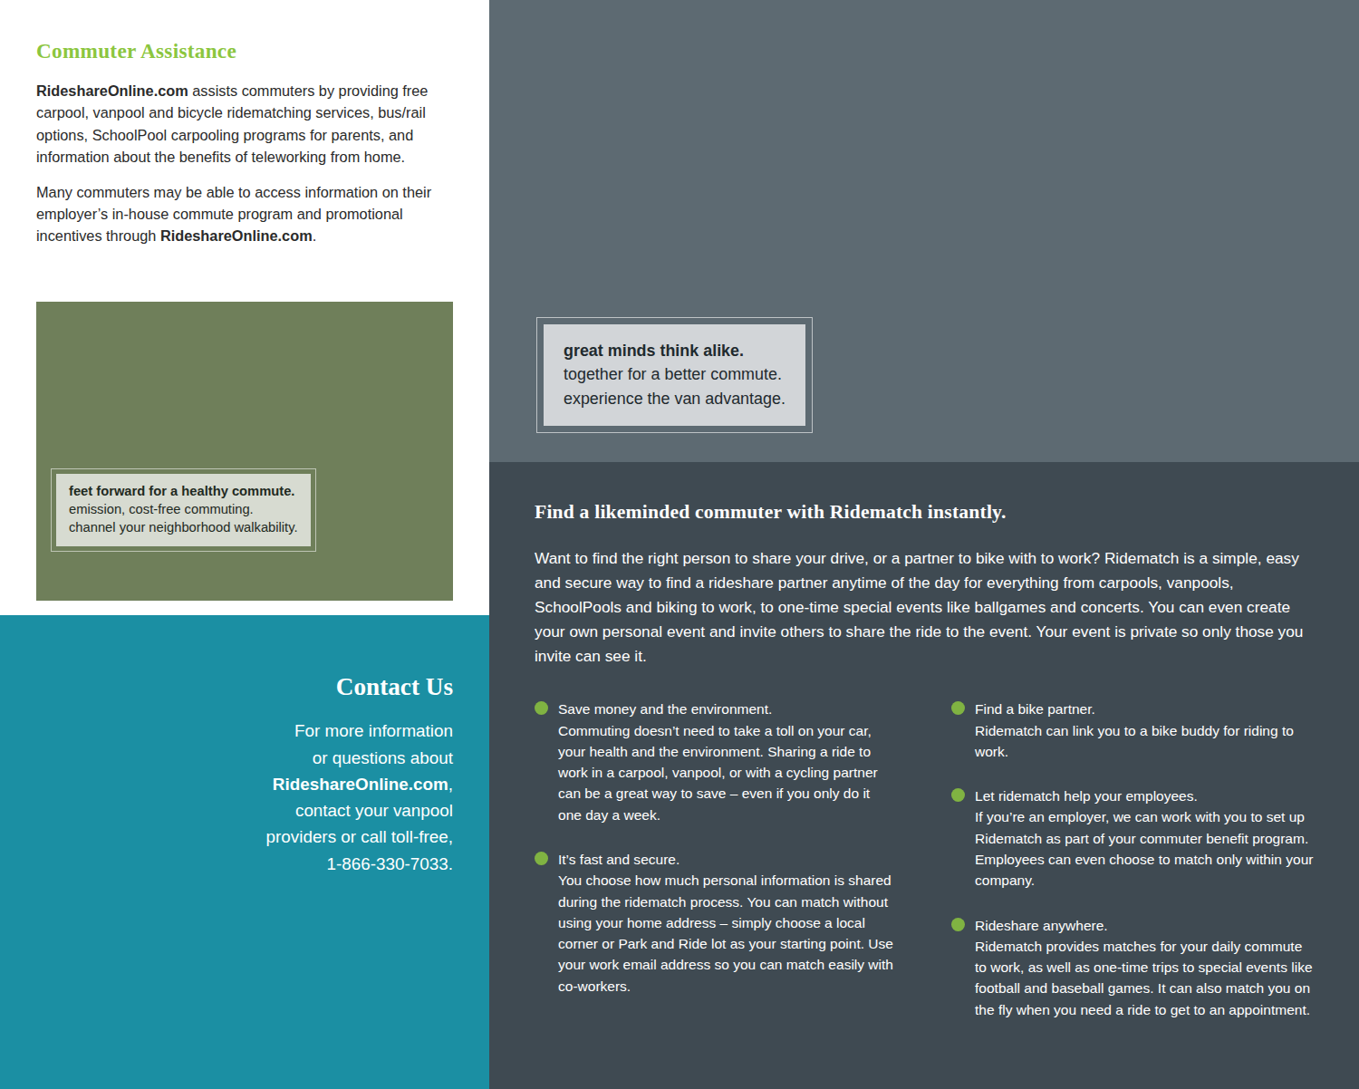Commuter Assistance
RideshareOnline.com assists commuters by providing free carpool, vanpool and bicycle ridematching services, bus/rail options, SchoolPool carpooling programs for parents, and information about the benefits of teleworking from home.
Many commuters may be able to access information on their employer’s in-house commute program and promotional incentives through RideshareOnline.com.
feet forward for a healthy commute. emission, cost-free commuting. channel your neighborhood walkability.
Contact Us
For more information
or questions about
RideshareOnline.com,
contact your vanpool
providers or call toll-free,
1-866-330-7033.
great minds think alike. together for a better commute. experience the van advantage.
Find a likeminded commuter with Ridematch instantly.
Want to find the right person to share your drive, or a partner to bike with to work? Ridematch is a simple, easy and secure way to find a rideshare partner anytime of the day for everything from carpools, vanpools, SchoolPools and biking to work, to one-time special events like ballgames and concerts. You can even create your own personal event and invite others to share the ride to the event. Your event is private so only those you invite can see it.
Save money and the environment. Commuting doesn’t need to take a toll on your car, your health and the environment. Sharing a ride to work in a carpool, vanpool, or with a cycling partner can be a great way to save – even if you only do it one day a week.
It’s fast and secure. You choose how much personal information is shared during the ridematch process. You can match without using your home address – simply choose a local corner or Park and Ride lot as your starting point. Use your work email address so you can match easily with co-workers.
Find a bike partner. Ridematch can link you to a bike buddy for riding to work.
Let ridematch help your employees. If you’re an employer, we can work with you to set up Ridematch as part of your commuter benefit program. Employees can even choose to match only within your company.
Rideshare anywhere. Ridematch provides matches for your daily commute to work, as well as one-time trips to special events like football and baseball games. It can also match you on the fly when you need a ride to get to an appointment.